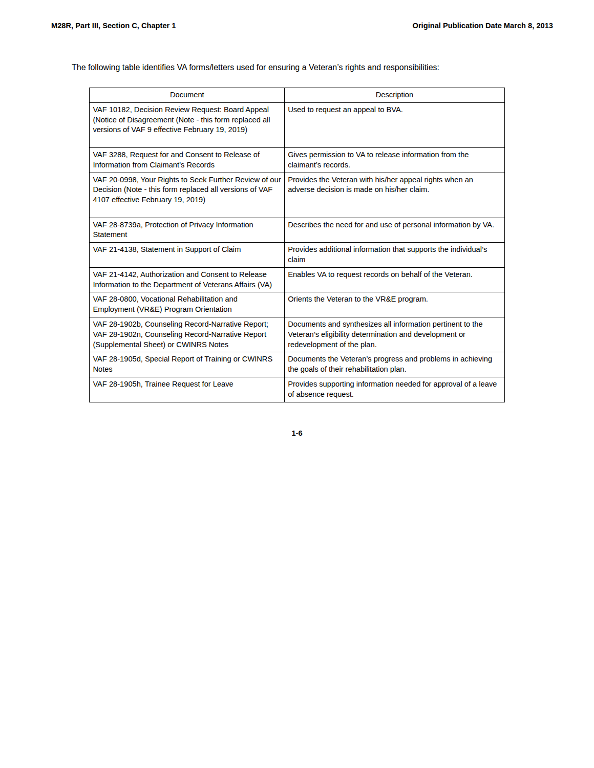M28R, Part III, Section C, Chapter 1 Original Publication Date March 8, 2013
The following table identifies VA forms/letters used for ensuring a Veteran’s rights and responsibilities:
| Document | Description |
| --- | --- |
| VAF 10182, Decision Review Request: Board Appeal (Notice of Disagreement (Note - this form replaced all versions of VAF 9 effective February 19, 2019) | Used to request an appeal to BVA. |
| VAF 3288, Request for and Consent to Release of Information from Claimant’s Records | Gives permission to VA to release information from the claimant’s records. |
| VAF 20-0998, Your Rights to Seek Further Review of our Decision (Note - this form replaced all versions of VAF 4107 effective February 19, 2019) | Provides the Veteran with his/her appeal rights when an adverse decision is made on his/her claim. |
| VAF 28-8739a, Protection of Privacy Information Statement | Describes the need for and use of personal information by VA. |
| VAF 21-4138, Statement in Support of Claim | Provides additional information that supports the individual’s claim |
| VAF 21-4142, Authorization and Consent to Release Information to the Department of Veterans Affairs (VA) | Enables VA to request records on behalf of the Veteran. |
| VAF 28-0800, Vocational Rehabilitation and Employment (VR&E) Program Orientation | Orients the Veteran to the VR&E program. |
| VAF 28-1902b, Counseling Record-Narrative Report; VAF 28-1902n, Counseling Record-Narrative Report (Supplemental Sheet) or CWINRS Notes | Documents and synthesizes all information pertinent to the Veteran’s eligibility determination and development or redevelopment of the plan. |
| VAF 28-1905d, Special Report of Training or CWINRS Notes | Documents the Veteran’s progress and problems in achieving the goals of their rehabilitation plan. |
| VAF 28-1905h, Trainee Request for Leave | Provides supporting information needed for approval of a leave of absence request. |
1-6